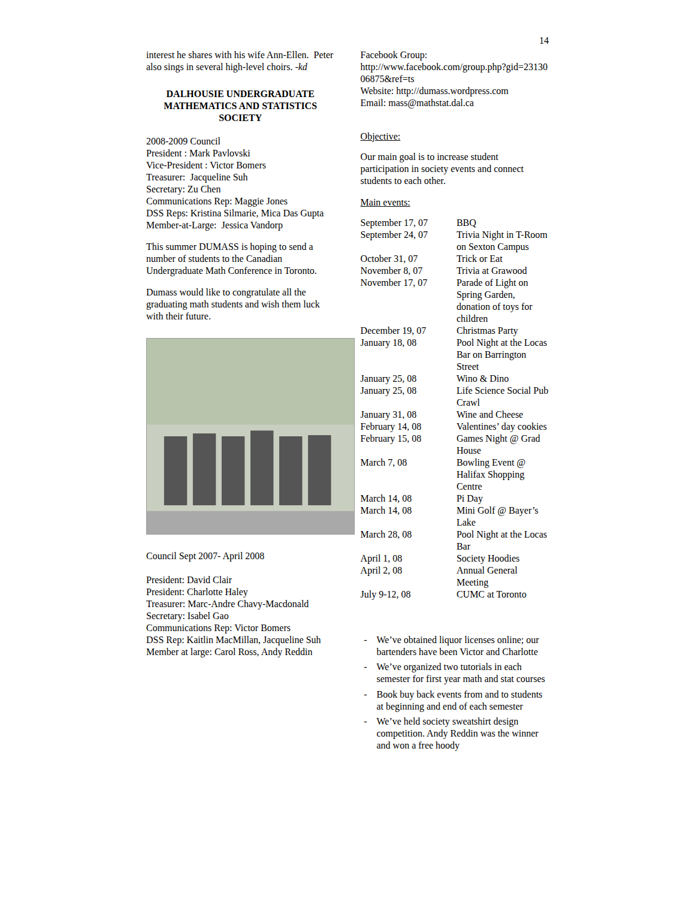14
interest he shares with his wife Ann-Ellen. Peter also sings in several high-level choirs. -kd
Dalhousie Undergraduate Mathematics and Statistics Society
2008-2009 Council
President : Mark Pavlovski
Vice-President : Victor Bomers
Treasurer: Jacqueline Suh
Secretary: Zu Chen
Communications Rep: Maggie Jones
DSS Reps: Kristina Silmarie, Mica Das Gupta
Member-at-Large: Jessica Vandorp
This summer DUMASS is hoping to send a number of students to the Canadian Undergraduate Math Conference in Toronto.
Dumass would like to congratulate all the graduating math students and wish them luck with their future.
Council Sept 2007- April 2008
President: David Clair
President: Charlotte Haley
Treasurer: Marc-Andre Chavy-Macdonald
Secretary: Isabel Gao
Communications Rep: Victor Bomers
DSS Rep: Kaitlin MacMillan, Jacqueline Suh
Member at large: Carol Ross, Andy Reddin
Facebook Group:
http://www.facebook.com/group.php?gid=2313006875&ref=ts
Website: http://dumass.wordpress.com
Email: mass@mathstat.dal.ca
Objective:
Our main goal is to increase student participation in society events and connect students to each other.
Main events:
| September 17, 07 | BBQ |
| September 24, 07 | Trivia Night in T-Room on Sexton Campus |
| October 31, 07 | Trick or Eat |
| November 8, 07 | Trivia at Grawood |
| November 17, 07 | Parade of Light on Spring Garden, donation of toys for children |
| December 19, 07 | Christmas Party |
| January 18, 08 | Pool Night at the Locas Bar on Barrington Street |
| January 25, 08 | Wino & Dino |
| January 25, 08 | Life Science Social Pub Crawl |
| January 31, 08 | Wine and Cheese |
| February 14, 08 | Valentines’ day cookies |
| February 15, 08 | Games Night @ Grad House |
| March 7, 08 | Bowling Event @ Halifax Shopping Centre |
| March 14, 08 | Pi Day |
| March 14, 08 | Mini Golf @ Bayer’s Lake |
| March 28, 08 | Pool Night at the Locas Bar |
| April 1, 08 | Society Hoodies |
| April 2, 08 | Annual General Meeting |
| July 9-12, 08 | CUMC at Toronto |
We’ve obtained liquor licenses online; our bartenders have been Victor and Charlotte
We’ve organized two tutorials in each semester for first year math and stat courses
Book buy back events from and to students at beginning and end of each semester
We’ve held society sweatshirt design competition. Andy Reddin was the winner and won a free hoody